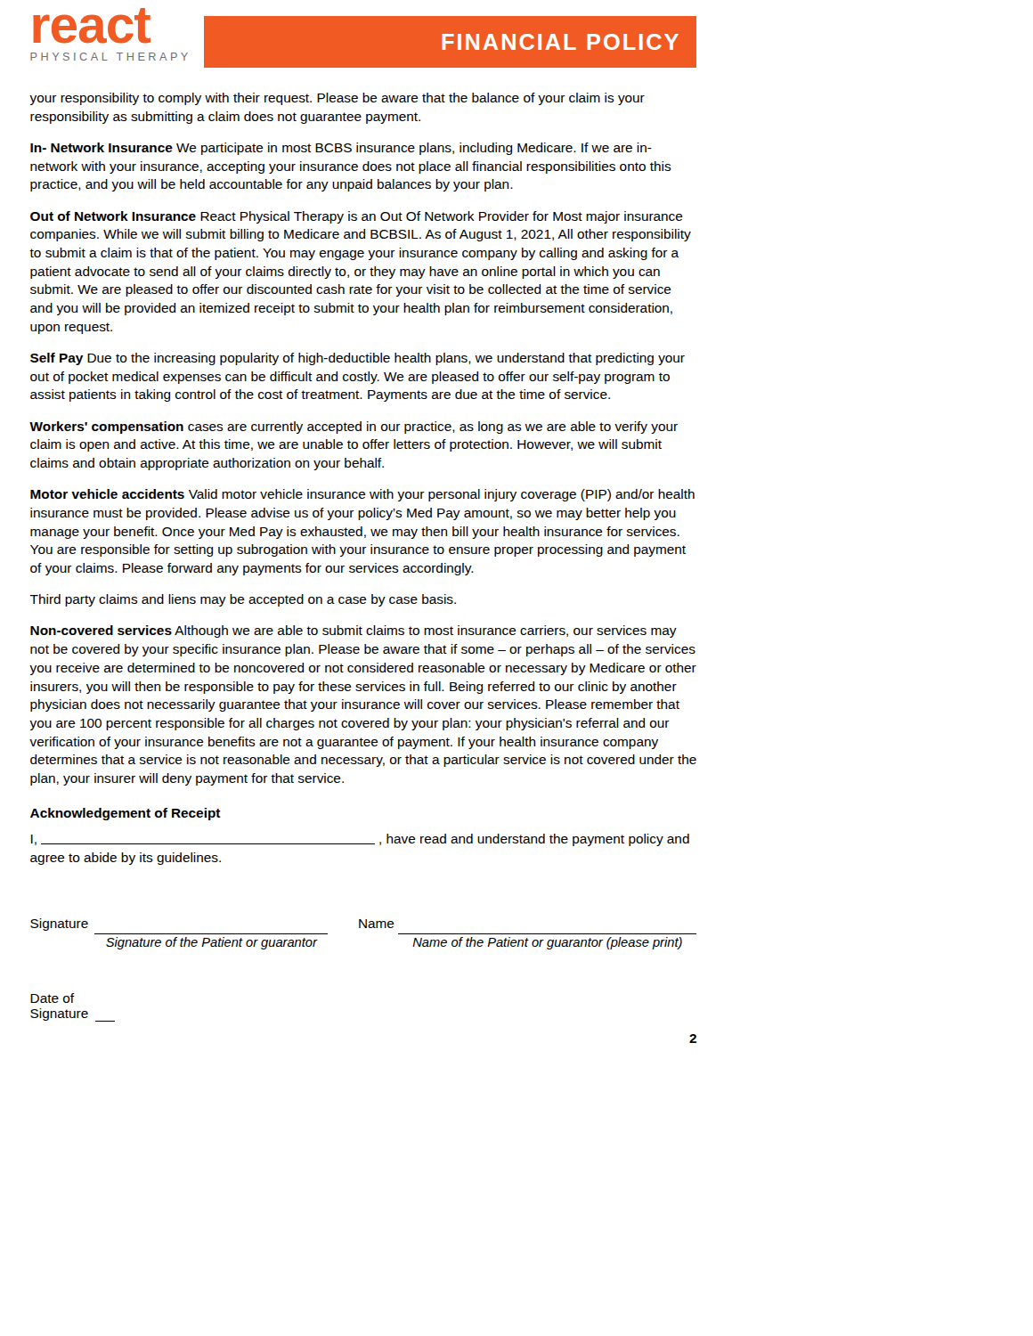react
PHYSICAL THERAPY
FINANCIAL POLICY
your responsibility to comply with their request. Please be aware that the balance of your claim is your responsibility as submitting a claim does not guarantee payment.
In- Network Insurance We participate in most BCBS insurance plans, including Medicare. If we are in-network with your insurance, accepting your insurance does not place all financial responsibilities onto this practice, and you will be held accountable for any unpaid balances by your plan.
Out of Network Insurance React Physical Therapy is an Out Of Network Provider for Most major insurance companies. While we will submit billing to Medicare and BCBSIL. As of August 1, 2021, All other responsibility to submit a claim is that of the patient. You may engage your insurance company by calling and asking for a patient advocate to send all of your claims directly to, or they may have an online portal in which you can submit. We are pleased to offer our discounted cash rate for your visit to be collected at the time of service and you will be provided an itemized receipt to submit to your health plan for reimbursement consideration, upon request.
Self Pay Due to the increasing popularity of high-deductible health plans, we understand that predicting your out of pocket medical expenses can be difficult and costly. We are pleased to offer our self-pay program to assist patients in taking control of the cost of treatment. Payments are due at the time of service.
Workers' compensation cases are currently accepted in our practice, as long as we are able to verify your claim is open and active. At this time, we are unable to offer letters of protection. However, we will submit claims and obtain appropriate authorization on your behalf.
Motor vehicle accidents Valid motor vehicle insurance with your personal injury coverage (PIP) and/or health insurance must be provided. Please advise us of your policy’s Med Pay amount, so we may better help you manage your benefit. Once your Med Pay is exhausted, we may then bill your health insurance for services. You are responsible for setting up subrogation with your insurance to ensure proper processing and payment of your claims. Please forward any payments for our services accordingly.
Third party claims and liens may be accepted on a case by case basis.
Non-covered services Although we are able to submit claims to most insurance carriers, our services may not be covered by your specific insurance plan. Please be aware that if some – or perhaps all – of the services you receive are determined to be noncovered or not considered reasonable or necessary by Medicare or other insurers, you will then be responsible to pay for these services in full. Being referred to our clinic by another physician does not necessarily guarantee that your insurance will cover our services. Please remember that you are 100 percent responsible for all charges not covered by your plan: your physician's referral and our verification of your insurance benefits are not a guarantee of payment. If your health insurance company determines that a service is not reasonable and necessary, or that a particular service is not covered under the plan, your insurer will deny payment for that service.
Acknowledgement of Receipt
I, , have read and understand the payment policy and agree to abide by its guidelines.
| Signature | | | Name | |
| | Signature of the Patient or guarantor | | | Name of the Patient or guarantor (please print) |
Date of
Signature
2